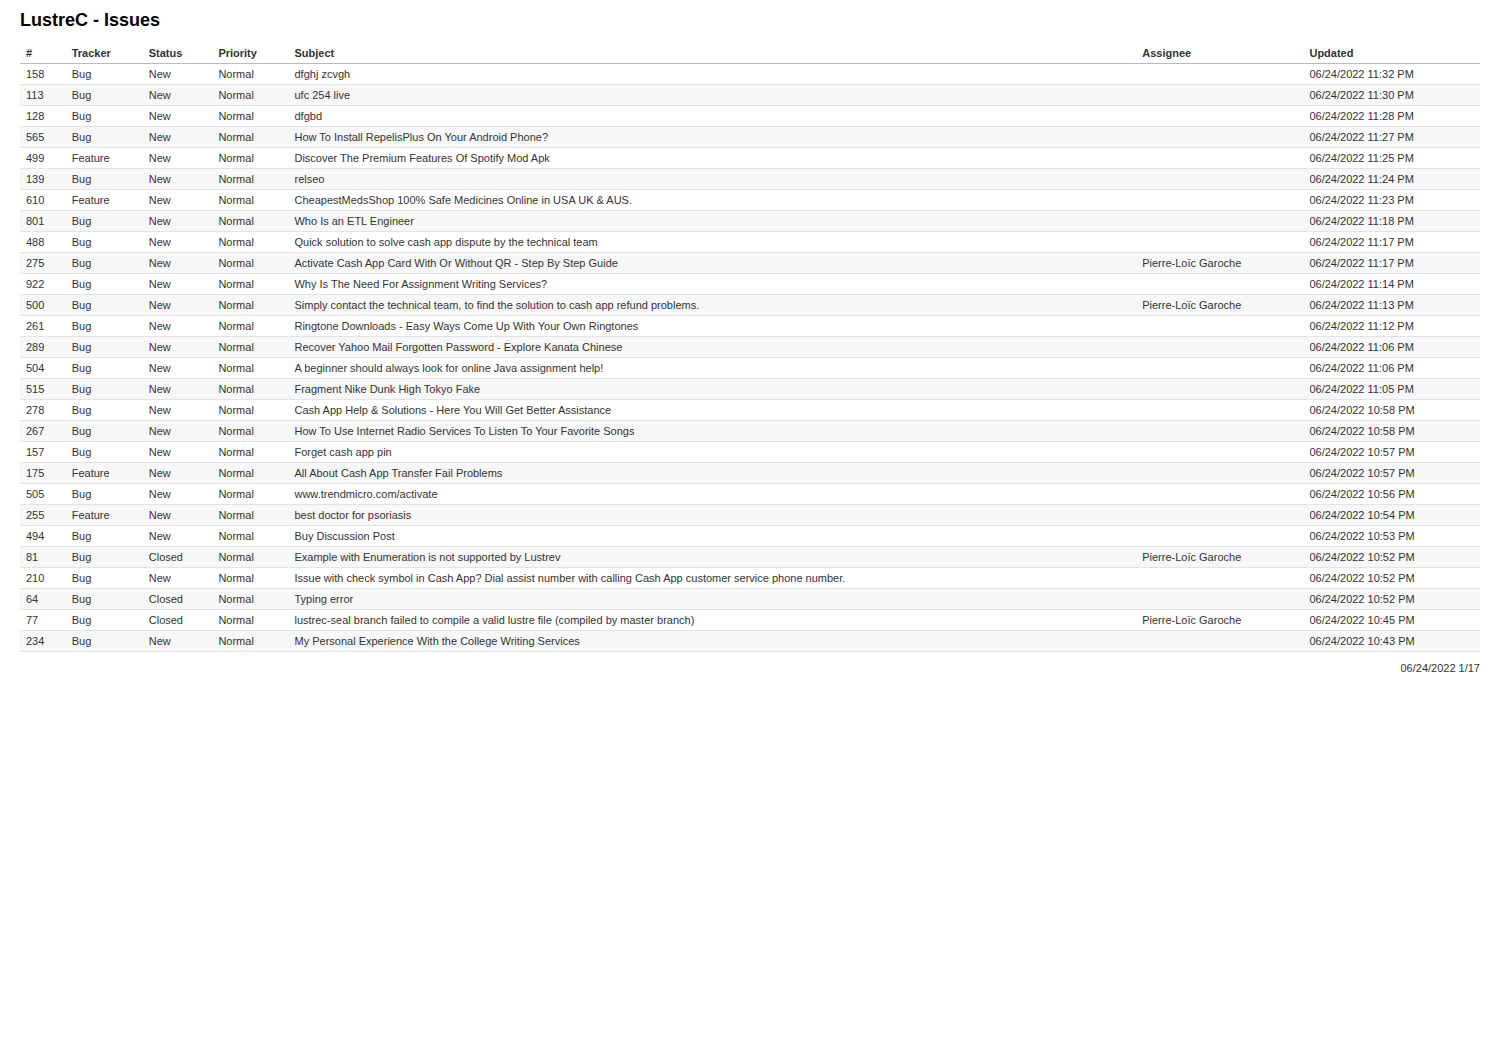LustreC - Issues
| # | Tracker | Status | Priority | Subject | Assignee | Updated |
| --- | --- | --- | --- | --- | --- | --- |
| 158 | Bug | New | Normal | dfghj zcvgh | | 06/24/2022 11:32 PM |
| 113 | Bug | New | Normal | ufc 254 live | | 06/24/2022 11:30 PM |
| 128 | Bug | New | Normal | dfgbd | | 06/24/2022 11:28 PM |
| 565 | Bug | New | Normal | How To Install RepelisPlus On Your Android Phone? | | 06/24/2022 11:27 PM |
| 499 | Feature | New | Normal | Discover The Premium Features Of Spotify Mod Apk | | 06/24/2022 11:25 PM |
| 139 | Bug | New | Normal | relseo | | 06/24/2022 11:24 PM |
| 610 | Feature | New | Normal | CheapestMedsShop 100% Safe Medicines Online in USA UK & AUS. | | 06/24/2022 11:23 PM |
| 801 | Bug | New | Normal | Who Is an ETL Engineer | | 06/24/2022 11:18 PM |
| 488 | Bug | New | Normal | Quick solution to solve cash app dispute by the technical team | | 06/24/2022 11:17 PM |
| 275 | Bug | New | Normal | Activate Cash App Card With Or Without QR - Step By Step Guide | Pierre-Loïc Garoche | 06/24/2022 11:17 PM |
| 922 | Bug | New | Normal | Why Is The Need For Assignment Writing Services? | | 06/24/2022 11:14 PM |
| 500 | Bug | New | Normal | Simply contact the technical team, to find the solution to cash app refund problems. | Pierre-Loïc Garoche | 06/24/2022 11:13 PM |
| 261 | Bug | New | Normal | Ringtone Downloads - Easy Ways Come Up With Your Own Ringtones | | 06/24/2022 11:12 PM |
| 289 | Bug | New | Normal | Recover Yahoo Mail Forgotten Password - Explore Kanata Chinese | | 06/24/2022 11:06 PM |
| 504 | Bug | New | Normal | A beginner should always look for online Java assignment help! | | 06/24/2022 11:06 PM |
| 515 | Bug | New | Normal | Fragment Nike Dunk High Tokyo Fake | | 06/24/2022 11:05 PM |
| 278 | Bug | New | Normal | Cash App Help & Solutions - Here You Will Get Better Assistance | | 06/24/2022 10:58 PM |
| 267 | Bug | New | Normal | How To Use Internet Radio Services To Listen To Your Favorite Songs | | 06/24/2022 10:58 PM |
| 157 | Bug | New | Normal | Forget cash app pin | | 06/24/2022 10:57 PM |
| 175 | Feature | New | Normal | All About Cash App Transfer Fail Problems | | 06/24/2022 10:57 PM |
| 505 | Bug | New | Normal | www.trendmicro.com/activate | | 06/24/2022 10:56 PM |
| 255 | Feature | New | Normal | best doctor for psoriasis | | 06/24/2022 10:54 PM |
| 494 | Bug | New | Normal | Buy Discussion Post | | 06/24/2022 10:53 PM |
| 81 | Bug | Closed | Normal | Example with Enumeration is not supported by Lustrev | Pierre-Loïc Garoche | 06/24/2022 10:52 PM |
| 210 | Bug | New | Normal | Issue with check symbol in Cash App? Dial assist number with calling Cash App customer service phone number. | | 06/24/2022 10:52 PM |
| 64 | Bug | Closed | Normal | Typing error | | 06/24/2022 10:52 PM |
| 77 | Bug | Closed | Normal | lustrec-seal branch failed to compile a valid lustre file (compiled by master branch) | Pierre-Loïc Garoche | 06/24/2022 10:45 PM |
| 234 | Bug | New | Normal | My Personal Experience With the College Writing Services | | 06/24/2022 10:43 PM |
06/24/2022 1/17